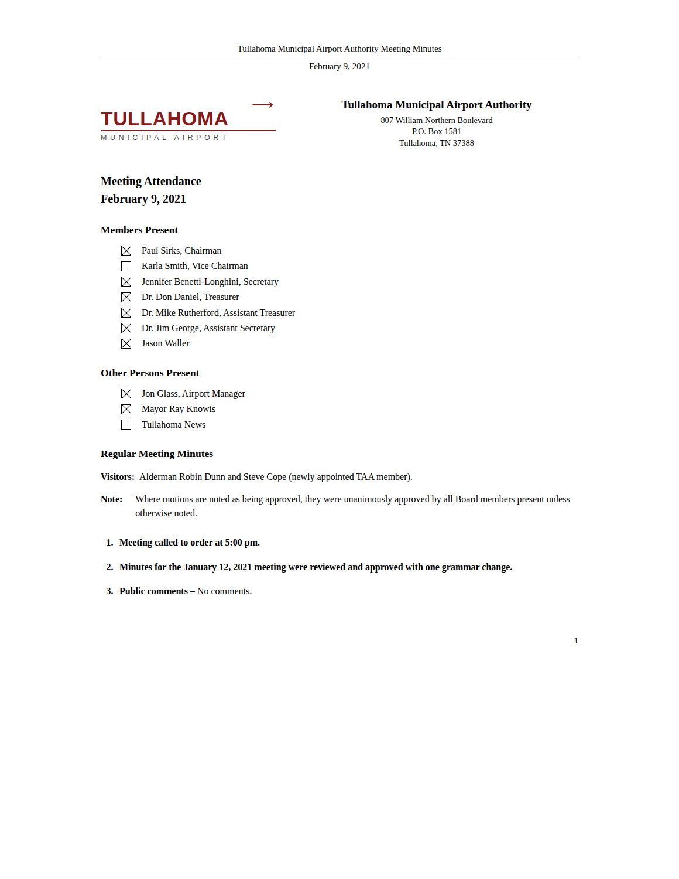Tullahoma Municipal Airport Authority Meeting Minutes
February 9, 2021
⟶
TULLAHOMA
MUNICIPAL AIRPORT
Tullahoma Municipal Airport Authority
807 William Northern Boulevard
P.O. Box 1581
Tullahoma, TN 37388
Meeting Attendance February 9, 2021
Members Present
Paul Sirks, Chairman
Karla Smith, Vice Chairman
Jennifer Benetti-Longhini, Secretary
Dr. Don Daniel, Treasurer
Dr. Mike Rutherford, Assistant Treasurer
Dr. Jim George, Assistant Secretary
Jason Waller
Other Persons Present
Jon Glass, Airport Manager
Mayor Ray Knowis
Tullahoma News
Regular Meeting Minutes
Visitors: Alderman Robin Dunn and Steve Cope (newly appointed TAA member).
Note: Where motions are noted as being approved, they were unanimously approved by all Board members present unless otherwise noted.
Meeting called to order at 5:00 pm.
Minutes for the January 12, 2021 meeting were reviewed and approved with one grammar change.
Public comments – No comments.
1